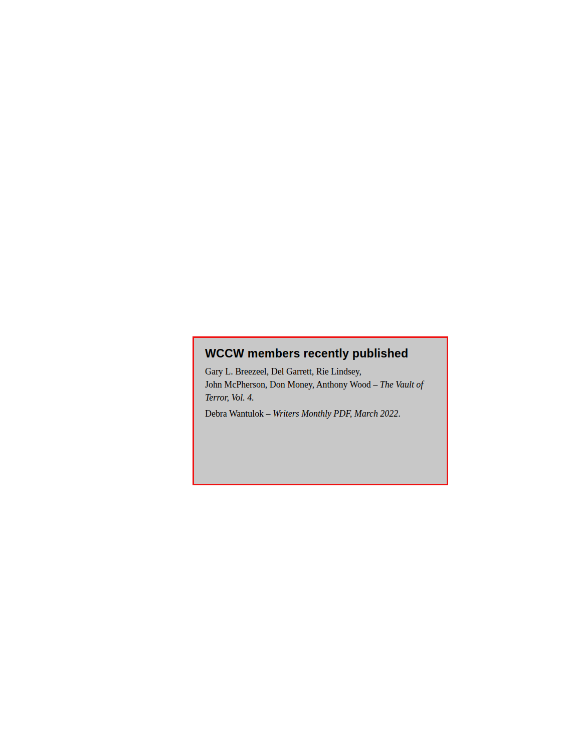WCCW members recently published
Gary L. Breezeel, Del Garrett, Rie Lindsey,
John McPherson, Don Money, Anthony Wood – The Vault of Terror, Vol. 4.
Debra Wantulok – Writers Monthly PDF, March 2022.